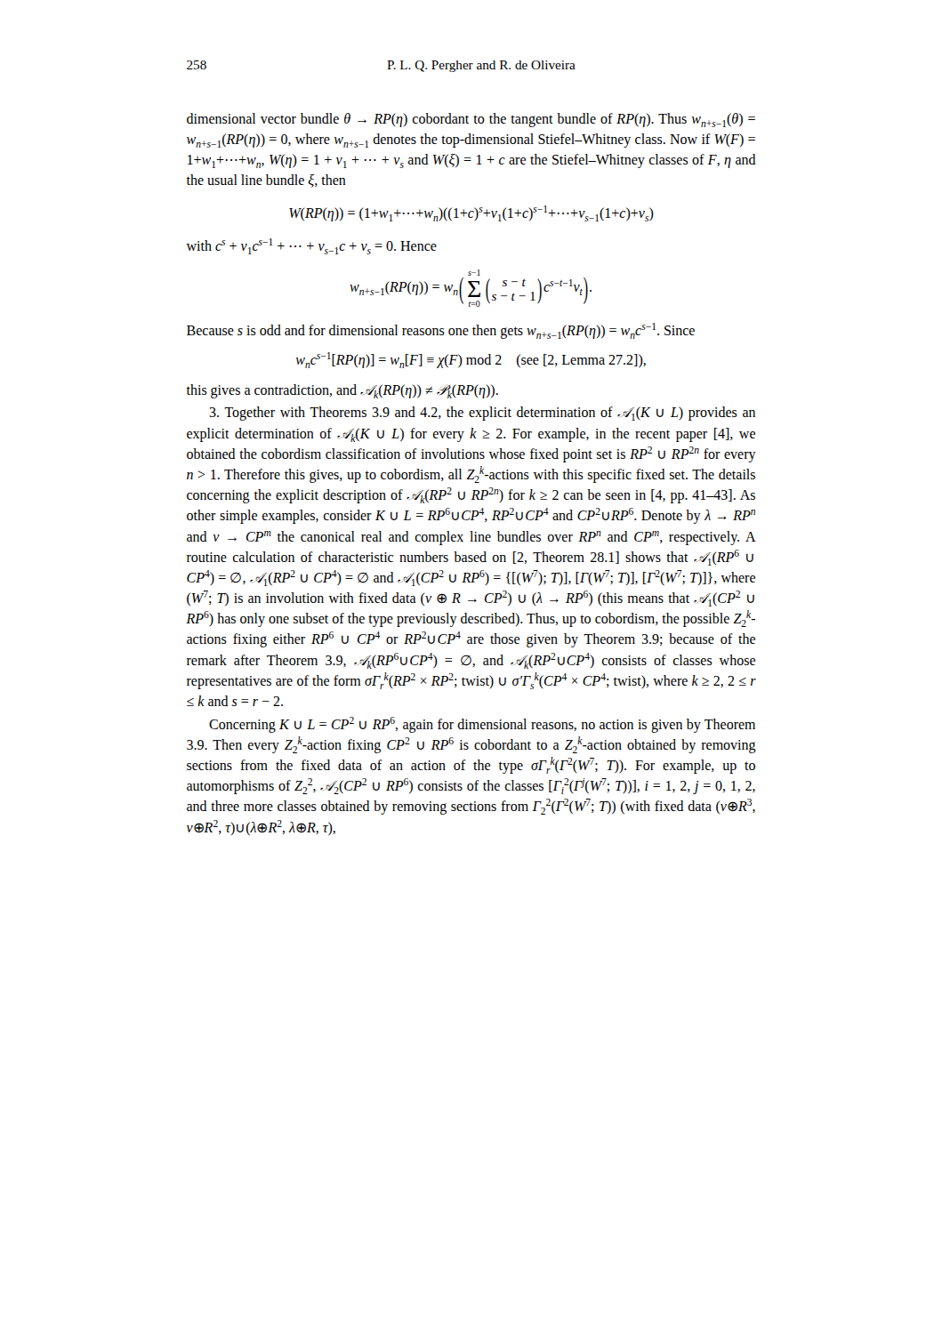258 P. L. Q. Pergher and R. de Oliveira
dimensional vector bundle θ → RP(η) cobordant to the tangent bundle of RP(η). Thus wn+s−1(θ) = wn+s−1(RP(η)) = 0, where wn+s−1 denotes the top-dimensional Stiefel–Whitney class. Now if W(F) = 1+w1+ +wn, W(η) = 1 + v1 + + vs and W(ξ) = 1 + c are the Stiefel–Whitney classes of F, η and the usual line bundle ξ, then
W(RP(η)) = (1+w1+ +wn)((1+c)s+v1(1+c)s−1+ +vs−1(1+c)+vs)
with cs + v1cs−1 + + vs−1c + vs = 0. Hence
wn+s−1(RP(η)) = wn(s−1 Σt=0(s − t s − t − 1) cs−t−1vt).
Because s is odd and for dimensional reasons one then gets wn+s−1(RP(η)) = wncs−1. Since
wncs−1[RP(η)] = wn[F] ≡ χ(F) mod 2 (see [2, Lemma 27.2]),
this gives a contradiction, and 𝒜k(RP(η)) ≠ 𝒫k(RP(η)).
3. Together with Theorems 3.9 and 4.2, the explicit determination of 𝒜1(K ∪ L) provides an explicit determination of 𝒜k(K ∪ L) for every k ≥ 2. For example, in the recent paper [4], we obtained the cobordism classification of involutions whose fixed point set is RP2 ∪ RP2n for every n > 1. Therefore this gives, up to cobordism, all Z2k-actions with this specific fixed set. The details concerning the explicit description of 𝒜k(RP2 ∪ RP2n) for k ≥ 2 can be seen in [4, pp. 41–43]. As other simple examples, consider K ∪ L = RP6∪CP4, RP2∪CP4 and CP2∪RP6. Denote by λ → RPn and ν → CPm the canonical real and complex line bundles over RPn and CPm, respectively. A routine calculation of characteristic numbers based on [2, Theorem 28.1] shows that 𝒜1(RP6 ∪ CP4) = ∅, 𝒜1(RP2 ∪ CP4) = ∅ and 𝒜1(CP2 ∪ RP6) = {[(W7); T)], [Γ(W7; T)], [Γ2(W7; T)]}, where (W7; T) is an involution with fixed data (ν ⊕ R → CP2) ∪ (λ → RP6) (this means that 𝒜1(CP2 ∪ RP6) has only one subset of the type previously described). Thus, up to cobordism, the possible Z2k-actions fixing either RP6 ∪ CP4 or RP2∪CP4 are those given by Theorem 3.9; because of the remark after Theorem 3.9, 𝒜k(RP6∪CP4) = ∅, and 𝒜k(RP2∪CP4) consists of classes whose representatives are of the form σΓrk(RP2 × RP2; twist) ∪ σ′Γsk(CP4 × CP4; twist), where k ≥ 2, 2 ≤ r ≤ k and s = r − 2.
Concerning K ∪ L = CP2 ∪ RP6, again for dimensional reasons, no action is given by Theorem 3.9. Then every Z2k-action fixing CP2 ∪ RP6 is cobordant to a Z2k-action obtained by removing sections from the fixed data of an action of the type σΓrk(Γ2(W7; T)). For example, up to automorphisms of Z22, 𝒜2(CP2 ∪ RP6) consists of the classes [Γi2(Γj(W7; T))], i = 1, 2, j = 0, 1, 2, and three more classes obtained by removing sections from Γ22(Γ2(W7; T)) (with fixed data (ν⊕R3, ν⊕R2, τ)∪(λ⊕R2, λ⊕R, τ),